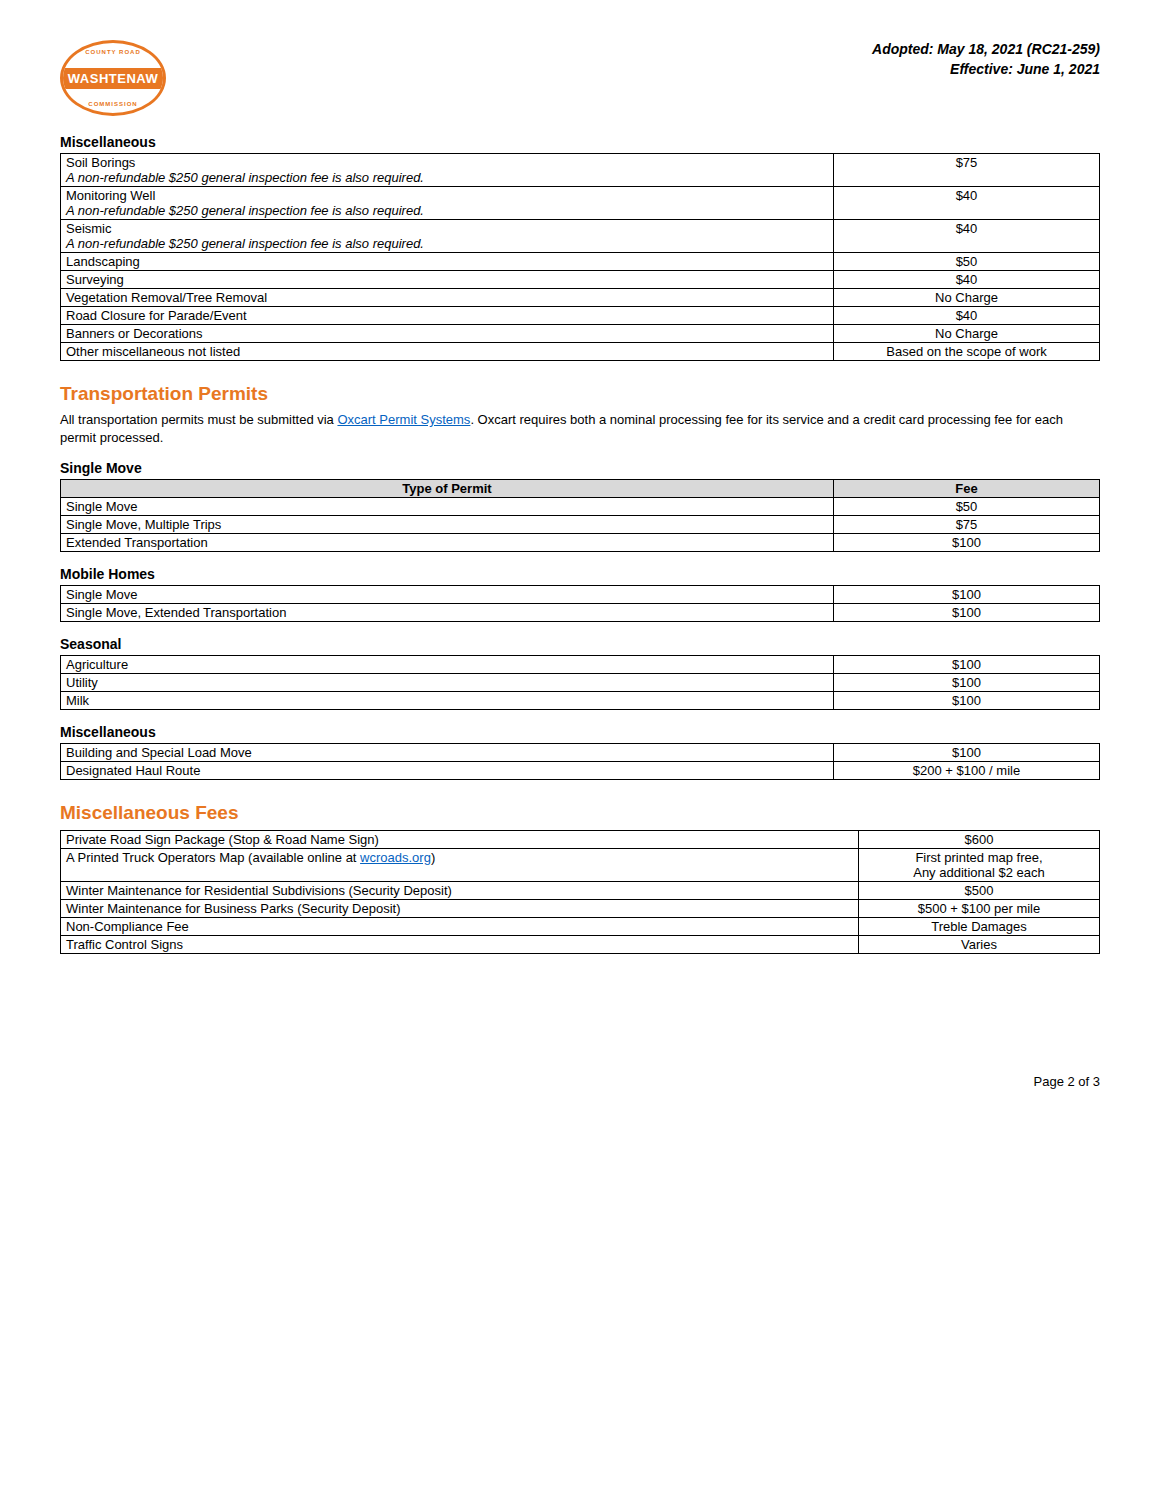COUNTY ROAD
WASHTENAW
COMMISSION
Adopted: May 18, 2021 (RC21-259)
Effective: June 1, 2021
Miscellaneous
| Soil Borings A non-refundable $250 general inspection fee is also required. | $75 |
| Monitoring Well A non-refundable $250 general inspection fee is also required. | $40 |
| Seismic A non-refundable $250 general inspection fee is also required. | $40 |
| Landscaping | $50 |
| Surveying | $40 |
| Vegetation Removal/Tree Removal | No Charge |
| Road Closure for Parade/Event | $40 |
| Banners or Decorations | No Charge |
| Other miscellaneous not listed | Based on the scope of work |
Transportation Permits
All transportation permits must be submitted via Oxcart Permit Systems. Oxcart requires both a nominal processing fee for its service and a credit card processing fee for each permit processed.
Single Move
| Type of Permit | Fee |
| --- | --- |
| Single Move | $50 |
| Single Move, Multiple Trips | $75 |
| Extended Transportation | $100 |
Mobile Homes
| Single Move | $100 |
| Single Move, Extended Transportation | $100 |
Seasonal
| Agriculture | $100 |
| Utility | $100 |
| Milk | $100 |
Miscellaneous
| Building and Special Load Move | $100 |
| Designated Haul Route | $200 + $100 / mile |
Miscellaneous Fees
| Private Road Sign Package (Stop & Road Name Sign) | $600 |
| A Printed Truck Operators Map (available online at wcroads.org ) | First printed map free, Any additional $2 each |
| Winter Maintenance for Residential Subdivisions (Security Deposit) | $500 |
| Winter Maintenance for Business Parks (Security Deposit) | $500 + $100 per mile |
| Non-Compliance Fee | Treble Damages |
| Traffic Control Signs | Varies |
Page 2 of 3